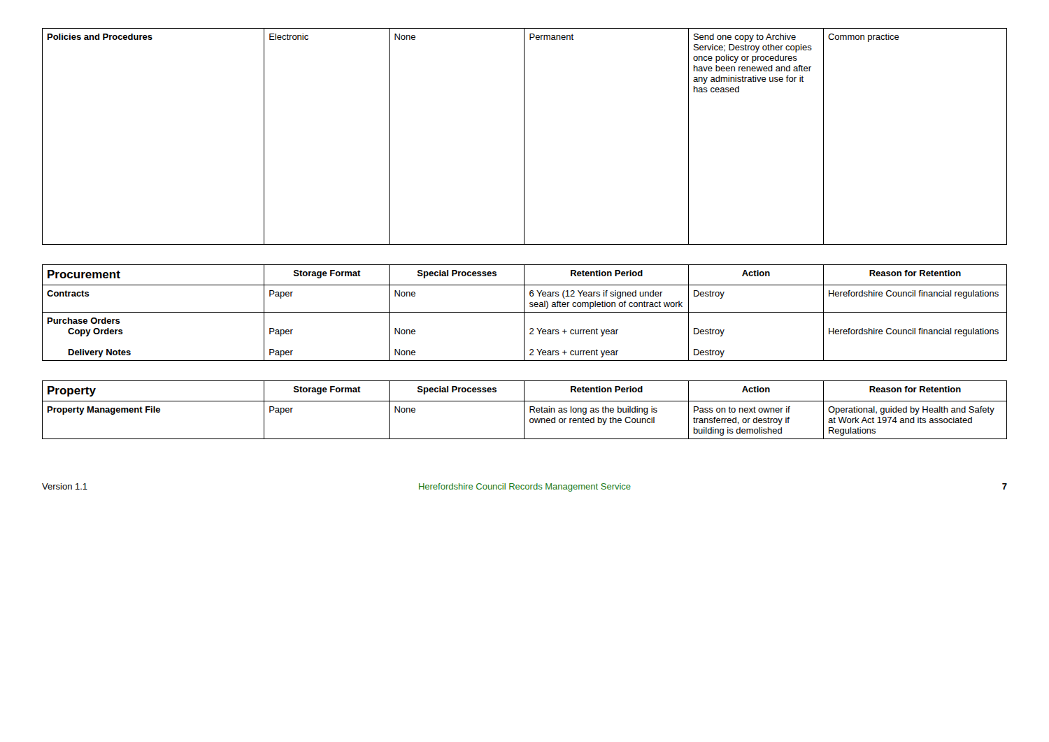| Policies and Procedures | Electronic | None | Permanent | Send one copy to Archive Service; Destroy other copies once policy or procedures have been renewed and after any administrative use for it has ceased | Common practice |
| Procurement | Storage Format | Special Processes | Retention Period | Action | Reason for Retention |
| Contracts | Paper | None | 6 Years (12 Years if signed under seal) after completion of contract work | Destroy | Herefordshire Council financial regulations |
| Purchase Orders Copy Orders Delivery Notes | Paper Paper | None None | 2 Years + current year 2 Years + current year | Destroy Destroy | Herefordshire Council financial regulations |
| Property | Storage Format | Special Processes | Retention Period | Action | Reason for Retention |
| Property Management File | Paper | None | Retain as long as the building is owned or rented by the Council | Pass on to next owner if transferred, or destroy if building is demolished | Operational, guided by Health and Safety at Work Act 1974 and its associated Regulations |
Version 1.1
Herefordshire Council Records Management Service
7